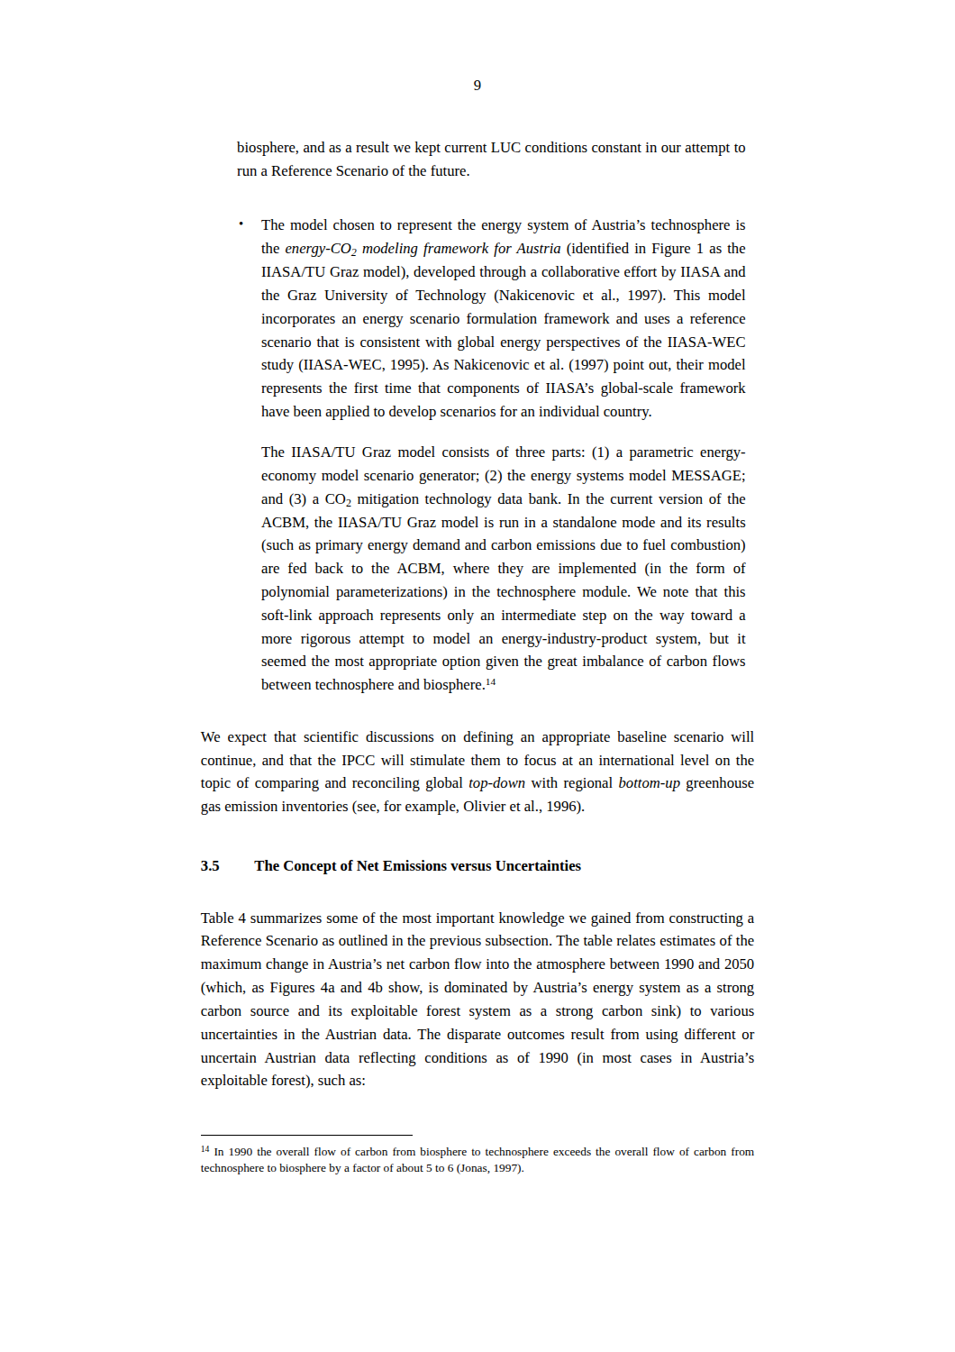9
biosphere, and as a result we kept current LUC conditions constant in our attempt to run a Reference Scenario of the future.
The model chosen to represent the energy system of Austria’s technosphere is the energy-CO2 modeling framework for Austria (identified in Figure 1 as the IIASA/TU Graz model), developed through a collaborative effort by IIASA and the Graz University of Technology (Nakicenovic et al., 1997). This model incorporates an energy scenario formulation framework and uses a reference scenario that is consistent with global energy perspectives of the IIASA-WEC study (IIASA-WEC, 1995). As Nakicenovic et al. (1997) point out, their model represents the first time that components of IIASA’s global-scale framework have been applied to develop scenarios for an individual country.
The IIASA/TU Graz model consists of three parts: (1) a parametric energy-economy model scenario generator; (2) the energy systems model MESSAGE; and (3) a CO2 mitigation technology data bank. In the current version of the ACBM, the IIASA/TU Graz model is run in a standalone mode and its results (such as primary energy demand and carbon emissions due to fuel combustion) are fed back to the ACBM, where they are implemented (in the form of polynomial parameterizations) in the technosphere module. We note that this soft-link approach represents only an intermediate step on the way toward a more rigorous attempt to model an energy-industry-product system, but it seemed the most appropriate option given the great imbalance of carbon flows between technosphere and biosphere.14
We expect that scientific discussions on defining an appropriate baseline scenario will continue, and that the IPCC will stimulate them to focus at an international level on the topic of comparing and reconciling global top-down with regional bottom-up greenhouse gas emission inventories (see, for example, Olivier et al., 1996).
3.5 The Concept of Net Emissions versus Uncertainties
Table 4 summarizes some of the most important knowledge we gained from constructing a Reference Scenario as outlined in the previous subsection. The table relates estimates of the maximum change in Austria’s net carbon flow into the atmosphere between 1990 and 2050 (which, as Figures 4a and 4b show, is dominated by Austria’s energy system as a strong carbon source and its exploitable forest system as a strong carbon sink) to various uncertainties in the Austrian data. The disparate outcomes result from using different or uncertain Austrian data reflecting conditions as of 1990 (in most cases in Austria’s exploitable forest), such as:
14 In 1990 the overall flow of carbon from biosphere to technosphere exceeds the overall flow of carbon from technosphere to biosphere by a factor of about 5 to 6 (Jonas, 1997).